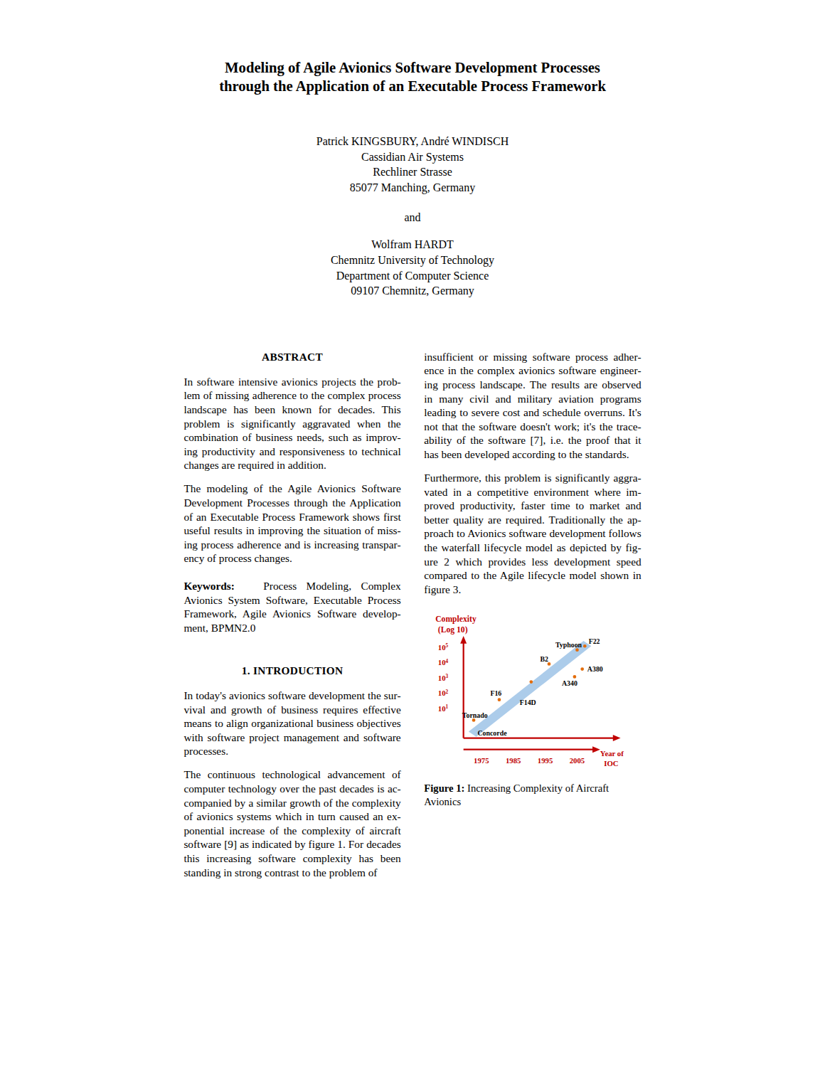Modeling of Agile Avionics Software Development Processes
through the Application of an Executable Process Framework
Patrick KINGSBURY, André WINDISCH
Cassidian Air Systems
Rechliner Strasse
85077 Manching, Germany
and
Wolfram HARDT
Chemnitz University of Technology
Department of Computer Science
09107 Chemnitz, Germany
ABSTRACT
In software intensive avionics projects the problem of missing adherence to the complex process landscape has been known for decades. This problem is significantly aggravated when the combination of business needs, such as improving productivity and responsiveness to technical changes are required in addition.
The modeling of the Agile Avionics Software Development Processes through the Application of an Executable Process Framework shows first useful results in improving the situation of missing process adherence and is increasing transparency of process changes.
Keywords: Process Modeling, Complex Avionics System Software, Executable Process Framework, Agile Avionics Software development, BPMN2.0
1. INTRODUCTION
In today's avionics software development the survival and growth of business requires effective means to align organizational business objectives with software project management and software processes.
The continuous technological advancement of computer technology over the past decades is accompanied by a similar growth of the complexity of avionics systems which in turn caused an exponential increase of the complexity of aircraft software [9] as indicated by figure 1. For decades this increasing software complexity has been standing in strong contrast to the problem of
insufficient or missing software process adherence in the complex avionics software engineering process landscape. The results are observed in many civil and military aviation programs leading to severe cost and schedule overruns. It's not that the software doesn't work; it's the traceability of the software [7], i.e. the proof that it has been developed according to the standards.
Furthermore, this problem is significantly aggravated in a competitive environment where improved productivity, faster time to market and better quality are required. Traditionally the approach to Avionics software development follows the waterfall lifecycle model as depicted by figure 2 which provides less development speed compared to the Agile lifecycle model shown in figure 3.
Complexity (Log 10) 105 104 103 102 101 Tornado F16 F14D B2 Typhoon F22 A380 A340 Concorde 1975 1985 1995 2005 Year of IOC
Figure 1: Increasing Complexity of Aircraft Avionics